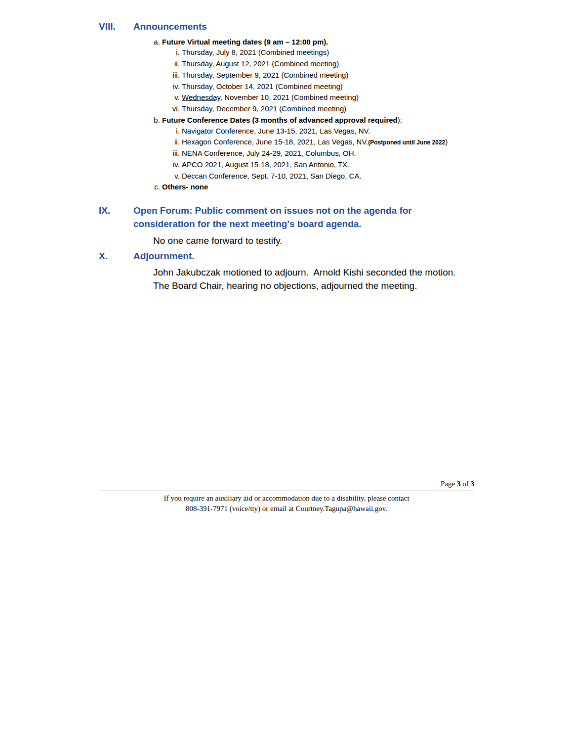VIII. Announcements
Future Virtual meeting dates (9 am – 12:00 pm).
Thursday, July 8, 2021 (Combined meetings)
Thursday, August 12, 2021 (Combined meeting)
Thursday, September 9, 2021 (Combined meeting)
Thursday, October 14, 2021 (Combined meeting)
Wednesday, November 10, 2021 (Combined meeting)
Thursday, December 9, 2021 (Combined meeting)
Future Conference Dates (3 months of advanced approval required):
Navigator Conference, June 13-15, 2021, Las Vegas, NV.
Hexagon Conference, June 15-18, 2021, Las Vegas, NV.(Postponed until June 2022)
NENA Conference, July 24-29, 2021, Columbus, OH.
APCO 2021, August 15-18, 2021, San Antonio, TX.
Deccan Conference, Sept. 7-10, 2021, San Diego, CA.
Others- none
IX. Open Forum: Public comment on issues not on the agenda for consideration for the next meeting's board agenda.
No one came forward to testify.
X. Adjournment.
John Jakubczak motioned to adjourn. Arnold Kishi seconded the motion. The Board Chair, hearing no objections, adjourned the meeting.
Page 3 of 3
If you require an auxiliary aid or accommodation due to a disability, please contact
808-391-7971 (voice/tty) or email at Courtney.Tagupa@hawaii.gov.